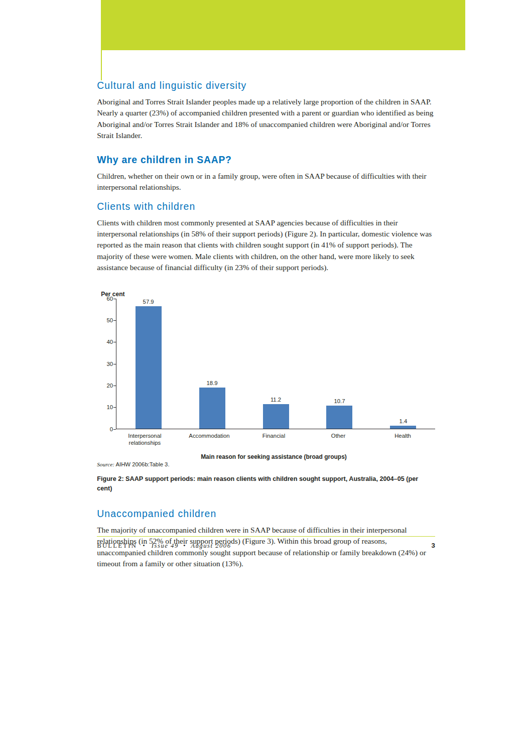Cultural and linguistic diversity
Aboriginal and Torres Strait Islander peoples made up a relatively large proportion of the children in SAAP. Nearly a quarter (23%) of accompanied children presented with a parent or guardian who identified as being Aboriginal and/or Torres Strait Islander and 18% of unaccompanied children were Aboriginal and/or Torres Strait Islander.
Why are children in SAAP?
Children, whether on their own or in a family group, were often in SAAP because of difficulties with their interpersonal relationships.
Clients with children
Clients with children most commonly presented at SAAP agencies because of difficulties in their interpersonal relationships (in 58% of their support periods) (Figure 2). In particular, domestic violence was reported as the main reason that clients with children sought support (in 41% of support periods). The majority of these were women. Male clients with children, on the other hand, were more likely to seek assistance because of financial difficulty (in 23% of their support periods).
Per cent
60
50
40
30
20
10
0
57.9
18.9
11.2
10.7
1.4
Interpersonal
relationships
Accommodation
Financial
Other
Health
Main reason for seeking assistance (broad groups)
Source: AIHW 2006b:Table 3.
Figure 2: SAAP support periods: main reason clients with children sought support, Australia, 2004–05 (per cent)
Unaccompanied children
The majority of unaccompanied children were in SAAP because of difficulties in their interpersonal relationships (in 52% of their support periods) (Figure 3). Within this broad group of reasons, unaccompanied children commonly sought support because of relationship or family breakdown (24%) or timeout from a family or other situation (13%).
BULLETIN • Issue 49 • August 2006
3